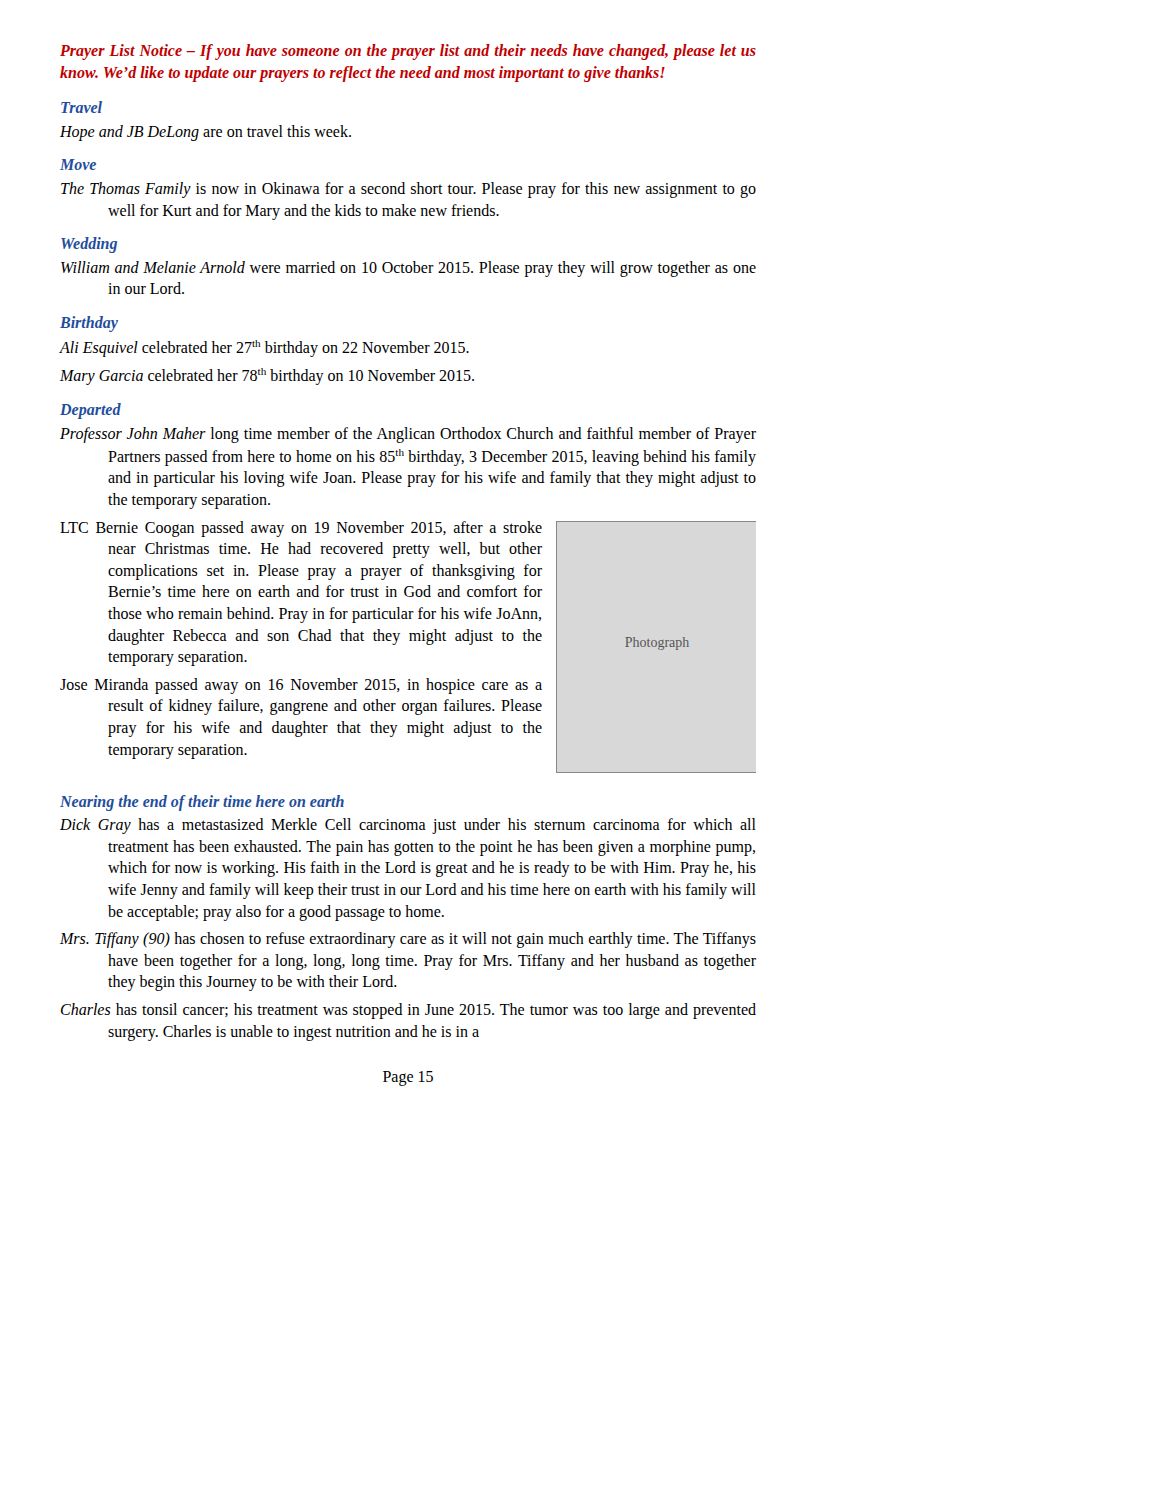Prayer List Notice – If you have someone on the prayer list and their needs have changed, please let us know. We’d like to update our prayers to reflect the need and most important to give thanks!
Travel
Hope and JB DeLong are on travel this week.
Move
The Thomas Family is now in Okinawa for a second short tour. Please pray for this new assignment to go well for Kurt and for Mary and the kids to make new friends.
Wedding
William and Melanie Arnold were married on 10 October 2015. Please pray they will grow together as one in our Lord.
Birthday
Ali Esquivel celebrated her 27th birthday on 22 November 2015.
Mary Garcia celebrated her 78th birthday on 10 November 2015.
Departed
Professor John Maher long time member of the Anglican Orthodox Church and faithful member of Prayer Partners passed from here to home on his 85th birthday, 3 December 2015, leaving behind his family and in particular his loving wife Joan. Please pray for his wife and family that they might adjust to the temporary separation.
LTC Bernie Coogan passed away on 19 November 2015, after a stroke near Christmas time. He had recovered pretty well, but other complications set in. Please pray a prayer of thanksgiving for Bernie’s time here on earth and for trust in God and comfort for those who remain behind. Pray in for particular for his wife JoAnn, daughter Rebecca and son Chad that they might adjust to the temporary separation.
Jose Miranda passed away on 16 November 2015, in hospice care as a result of kidney failure, gangrene and other organ failures. Please pray for his wife and daughter that they might adjust to the temporary separation.
Nearing the end of their time here on earth
Dick Gray has a metastasized Merkle Cell carcinoma just under his sternum carcinoma for which all treatment has been exhausted. The pain has gotten to the point he has been given a morphine pump, which for now is working. His faith in the Lord is great and he is ready to be with Him. Pray he, his wife Jenny and family will keep their trust in our Lord and his time here on earth with his family will be acceptable; pray also for a good passage to home.
Mrs. Tiffany (90) has chosen to refuse extraordinary care as it will not gain much earthly time. The Tiffanys have been together for a long, long, long time. Pray for Mrs. Tiffany and her husband as together they begin this Journey to be with their Lord.
Charles has tonsil cancer; his treatment was stopped in June 2015. The tumor was too large and prevented surgery. Charles is unable to ingest nutrition and he is in a
Page 15